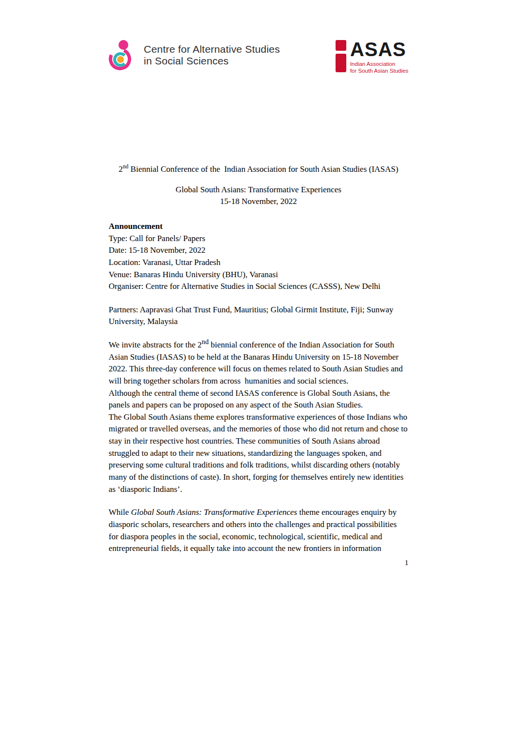Centre for Alternative Studies
in Social Sciences
ASAS
Indian Association
for South Asian Studies
2nd Biennial Conference of the Indian Association for South Asian Studies (IASAS)
Global South Asians: Transformative Experiences
15-18 November, 2022
Announcement
Type: Call for Panels/ Papers
Date: 15-18 November, 2022
Location: Varanasi, Uttar Pradesh
Venue: Banaras Hindu University (BHU), Varanasi
Organiser: Centre for Alternative Studies in Social Sciences (CASSS), New Delhi
Partners: Aapravasi Ghat Trust Fund, Mauritius; Global Girmit Institute, Fiji; Sunway University, Malaysia
We invite abstracts for the 2nd biennial conference of the Indian Association for South Asian Studies (IASAS) to be held at the Banaras Hindu University on 15-18 November 2022. This three-day conference will focus on themes related to South Asian Studies and will bring together scholars from across humanities and social sciences.
Although the central theme of second IASAS conference is Global South Asians, the panels and papers can be proposed on any aspect of the South Asian Studies.
The Global South Asians theme explores transformative experiences of those Indians who migrated or travelled overseas, and the memories of those who did not return and chose to stay in their respective host countries. These communities of South Asians abroad struggled to adapt to their new situations, standardizing the languages spoken, and preserving some cultural traditions and folk traditions, whilst discarding others (notably many of the distinctions of caste). In short, forging for themselves entirely new identities as ‘diasporic Indians’.
While Global South Asians: Transformative Experiences theme encourages enquiry by diasporic scholars, researchers and others into the challenges and practical possibilities for diaspora peoples in the social, economic, technological, scientific, medical and entrepreneurial fields, it equally take into account the new frontiers in information
1